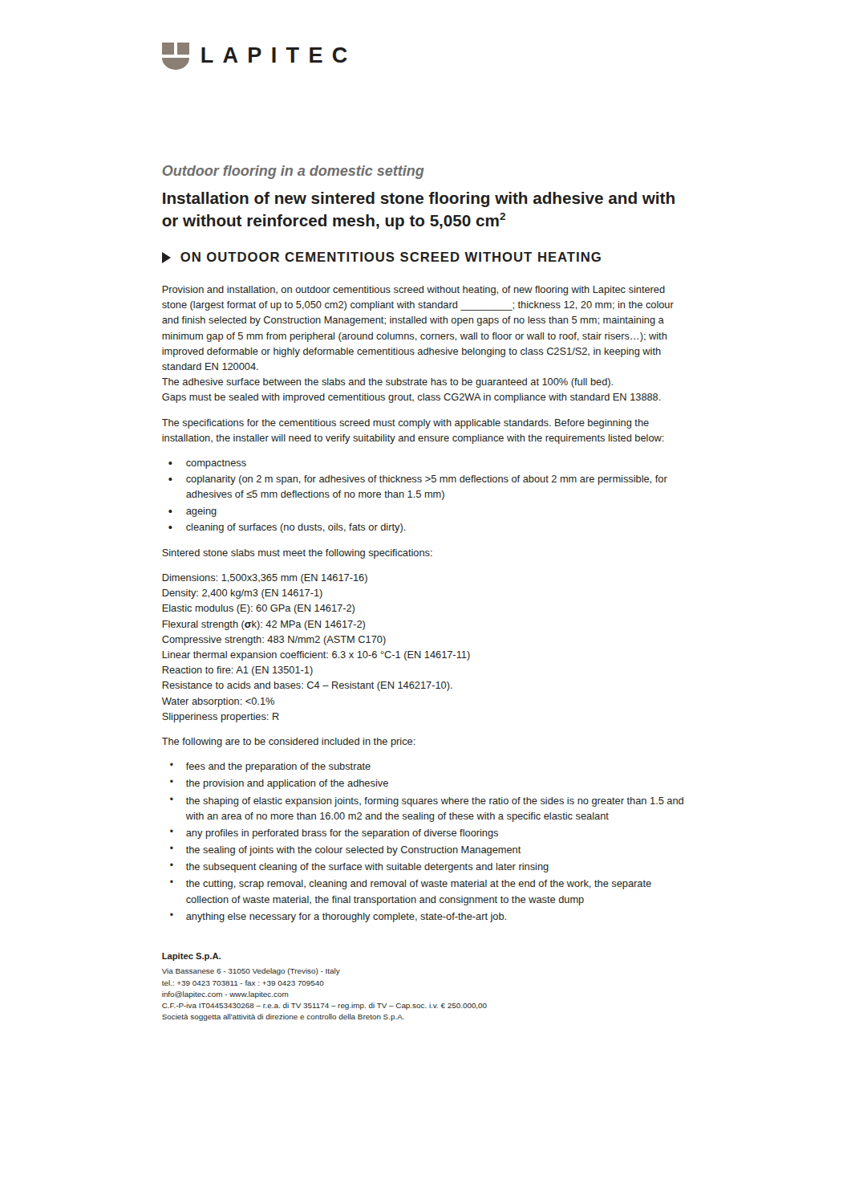LAPITEC
Outdoor flooring in a domestic setting
Installation of new sintered stone flooring with adhesive and with or without reinforced mesh, up to 5,050 cm2
On outdoor cementitious screed without heating
Provision and installation, on outdoor cementitious screed without heating, of new flooring with Lapitec sintered stone (largest format of up to 5,050 cm2) compliant with standard _________; thickness 12, 20 mm; in the colour and finish selected by Construction Management; installed with open gaps of no less than 5 mm; maintaining a minimum gap of 5 mm from peripheral (around columns, corners, wall to floor or wall to roof, stair risers…); with improved deformable or highly deformable cementitious adhesive belonging to class C2S1/S2, in keeping with standard EN 120004.
The adhesive surface between the slabs and the substrate has to be guaranteed at 100% (full bed).
Gaps must be sealed with improved cementitious grout, class CG2WA in compliance with standard EN 13888.
The specifications for the cementitious screed must comply with applicable standards. Before beginning the installation, the installer will need to verify suitability and ensure compliance with the requirements listed below:
compactness
coplanarity (on 2 m span, for adhesives of thickness >5 mm deflections of about 2 mm are permissible, for adhesives of ≤5 mm deflections of no more than 1.5 mm)
ageing
cleaning of surfaces (no dusts, oils, fats or dirty).
Sintered stone slabs must meet the following specifications:
Dimensions: 1,500x3,365 mm (EN 14617-16)
Density: 2,400 kg/m3 (EN 14617-1)
Elastic modulus (E): 60 GPa (EN 14617-2)
Flexural strength (σk): 42 MPa (EN 14617-2)
Compressive strength: 483 N/mm2 (ASTM C170)
Linear thermal expansion coefficient: 6.3 x 10-6 °C-1 (EN 14617-11)
Reaction to fire: A1 (EN 13501-1)
Resistance to acids and bases: C4 – Resistant (EN 146217-10).
Water absorption: <0.1%
Slipperiness properties: R
The following are to be considered included in the price:
fees and the preparation of the substrate
the provision and application of the adhesive
the shaping of elastic expansion joints, forming squares where the ratio of the sides is no greater than 1.5 and with an area of no more than 16.00 m2 and the sealing of these with a specific elastic sealant
any profiles in perforated brass for the separation of diverse floorings
the sealing of joints with the colour selected by Construction Management
the subsequent cleaning of the surface with suitable detergents and later rinsing
the cutting, scrap removal, cleaning and removal of waste material at the end of the work, the separate collection of waste material, the final transportation and consignment to the waste dump
anything else necessary for a thoroughly complete, state-of-the-art job.
Lapitec S.p.A.
Via Bassanese 6 - 31050 Vedelago (Treviso) - Italy
tel.: +39 0423 703811 - fax : +39 0423 709540
info@lapitec.com - www.lapitec.com
C.F.-P-iva IT04453430268 – r.e.a. di TV 351174 – reg.imp. di TV – Cap.soc. i.v. € 250.000,00
Società soggetta all'attività di direzione e controllo della Breton S.p.A.